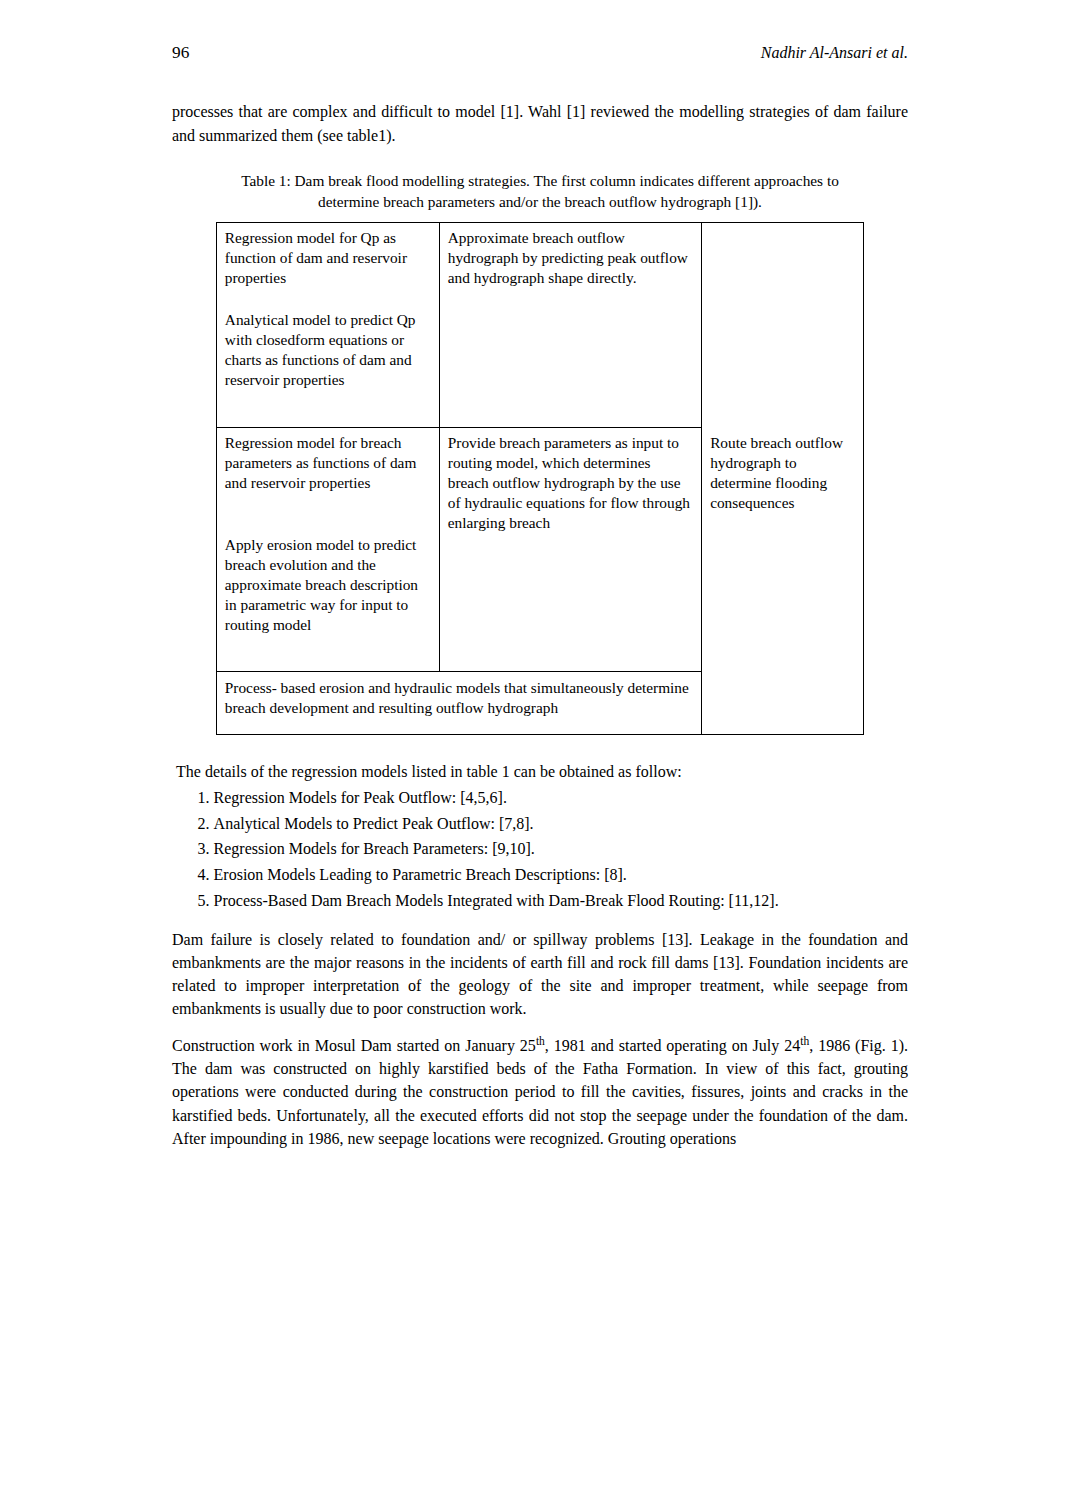96 Nadhir Al-Ansari et al.
processes that are complex and difficult to model [1]. Wahl [1] reviewed the modelling strategies of dam failure and summarized them (see table1).
Table 1: Dam break flood modelling strategies. The first column indicates different approaches to determine breach parameters and/or the breach outflow hydrograph [1]).
| Regression model for Qp as function of dam and reservoir properties | Approximate breach outflow hydrograph by predicting peak outflow and hydrograph shape directly. | Route breach outflow hydrograph to determine flooding consequences |
| Analytical model to predict Qp with closedform equations or charts as functions of dam and reservoir properties |
| Regression model for breach parameters as functions of dam and reservoir properties | Provide breach parameters as input to routing model, which determines breach outflow hydrograph by the use of hydraulic equations for flow through enlarging breach |
| Apply erosion model to predict breach evolution and the approximate breach description in parametric way for input to routing model |
| Process- based erosion and hydraulic models that simultaneously determine breach development and resulting outflow hydrograph |
The details of the regression models listed in table 1 can be obtained as follow:
Regression Models for Peak Outflow: [4,5,6].
Analytical Models to Predict Peak Outflow: [7,8].
Regression Models for Breach Parameters: [9,10].
Erosion Models Leading to Parametric Breach Descriptions: [8].
Process-Based Dam Breach Models Integrated with Dam-Break Flood Routing: [11,12].
Dam failure is closely related to foundation and/ or spillway problems [13]. Leakage in the foundation and embankments are the major reasons in the incidents of earth fill and rock fill dams [13]. Foundation incidents are related to improper interpretation of the geology of the site and improper treatment, while seepage from embankments is usually due to poor construction work.
Construction work in Mosul Dam started on January 25th, 1981 and started operating on July 24th, 1986 (Fig. 1). The dam was constructed on highly karstified beds of the Fatha Formation. In view of this fact, grouting operations were conducted during the construction period to fill the cavities, fissures, joints and cracks in the karstified beds. Unfortunately, all the executed efforts did not stop the seepage under the foundation of the dam. After impounding in 1986, new seepage locations were recognized. Grouting operations